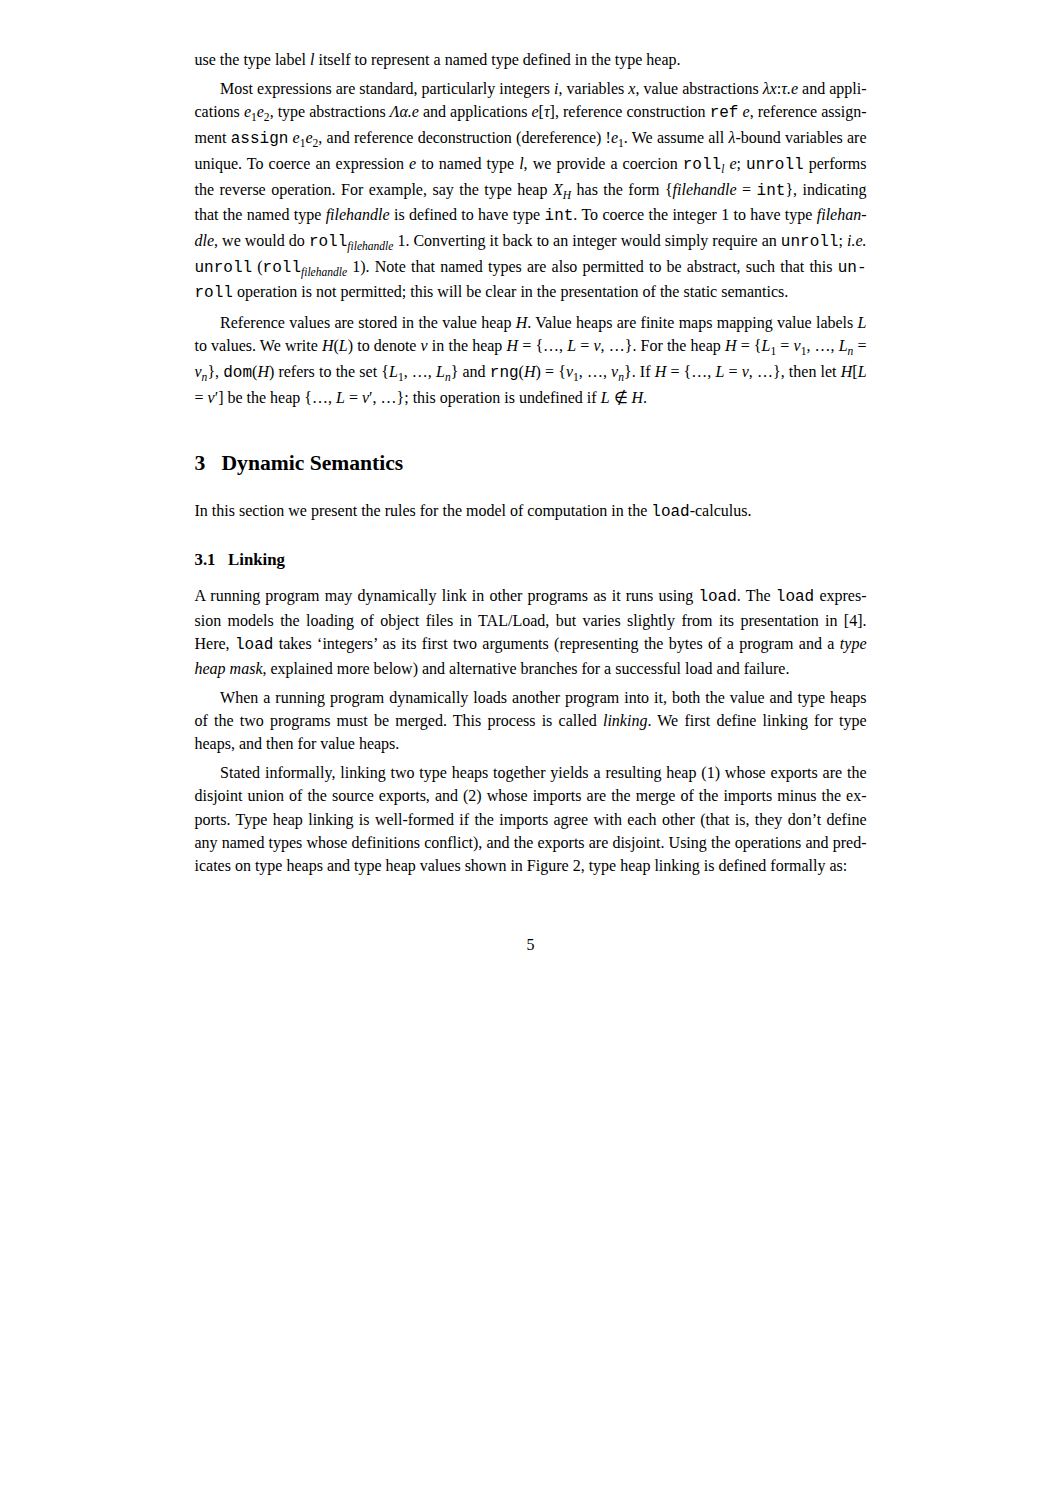use the type label l itself to represent a named type defined in the type heap.
Most expressions are standard, particularly integers i, variables x, value abstractions λx:τ.e and applications e1e2, type abstractions Λα.e and applications e[τ], reference construction ref e, reference assignment assign e1e2, and reference deconstruction (dereference) !e1. We assume all λ-bound variables are unique. To coerce an expression e to named type l, we provide a coercion rolll e; unroll performs the reverse operation. For example, say the type heap XH has the form {filehandle = int}, indicating that the named type filehandle is defined to have type int. To coerce the integer 1 to have type filehandle, we would do rollfilehandle 1. Converting it back to an integer would simply require an unroll; i.e. unroll (rollfilehandle 1). Note that named types are also permitted to be abstract, such that this unroll operation is not permitted; this will be clear in the presentation of the static semantics.
Reference values are stored in the value heap H. Value heaps are finite maps mapping value labels L to values. We write H(L) to denote v in the heap H = {…, L = v, …}. For the heap H = {L1 = v1, …, Ln = vn}, dom(H) refers to the set {L1, …, Ln} and rng(H) = {v1, …, vn}. If H = {…, L = v, …}, then let H[L = v′] be the heap {…, L = v′, …}; this operation is undefined if L ∉ H.
3 Dynamic Semantics
In this section we present the rules for the model of computation in the load-calculus.
3.1 Linking
A running program may dynamically link in other programs as it runs using load. The load expression models the loading of object files in TAL/Load, but varies slightly from its presentation in [4]. Here, load takes ‘integers’ as its first two arguments (representing the bytes of a program and a type heap mask, explained more below) and alternative branches for a successful load and failure.
When a running program dynamically loads another program into it, both the value and type heaps of the two programs must be merged. This process is called linking. We first define linking for type heaps, and then for value heaps.
Stated informally, linking two type heaps together yields a resulting heap (1) whose exports are the disjoint union of the source exports, and (2) whose imports are the merge of the imports minus the exports. Type heap linking is well-formed if the imports agree with each other (that is, they don’t define any named types whose definitions conflict), and the exports are disjoint. Using the operations and predicates on type heaps and type heap values shown in Figure 2, type heap linking is defined formally as:
5